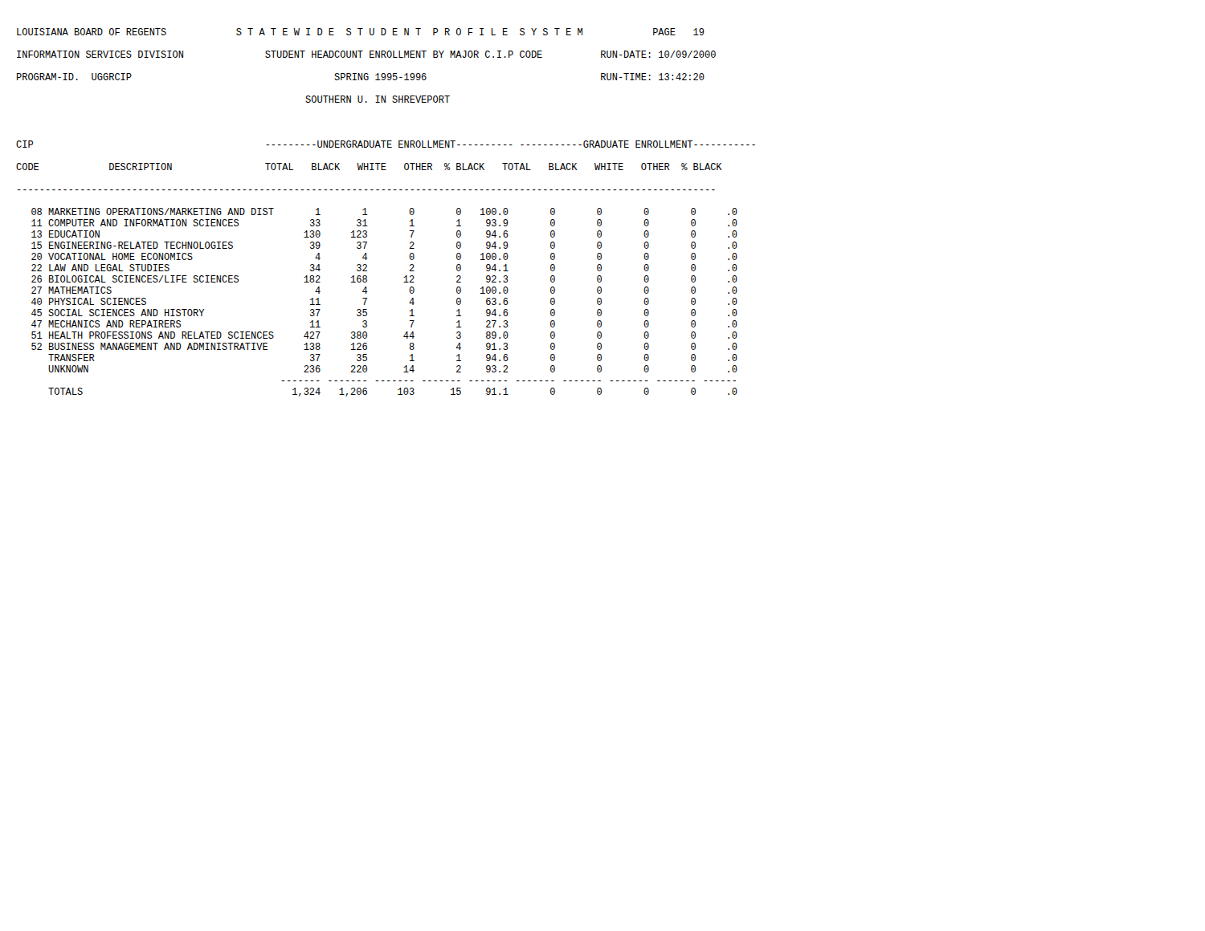LOUISIANA BOARD OF REGENTS S T A T E W I D E S T U D E N T P R O F I L E S Y S T E M PAGE 19
INFORMATION SERVICES DIVISION STUDENT HEADCOUNT ENROLLMENT BY MAJOR C.I.P CODE RUN-DATE: 10/09/2000
PROGRAM-ID. UGGRCIP SPRING 1995-1996 RUN-TIME: 13:42:20
SOUTHERN U. IN SHREVEPORT
CIP ---------UNDERGRADUATE ENROLLMENT---------- -----------GRADUATE ENROLLMENT-----------
CODE DESCRIPTION TOTAL BLACK WHITE OTHER % BLACK TOTAL BLACK WHITE OTHER % BLACK
-------------------------------------------------------------------------------------------------------------------------
| 08 MARKETING OPERATIONS/MARKETING AND DIST | 1 | 1 | 0 | 0 | 100.0 | 0 | 0 | 0 | 0 | .0 |
| 11 COMPUTER AND INFORMATION SCIENCES | 33 | 31 | 1 | 1 | 93.9 | 0 | 0 | 0 | 0 | .0 |
| 13 EDUCATION | 130 | 123 | 7 | 0 | 94.6 | 0 | 0 | 0 | 0 | .0 |
| 15 ENGINEERING-RELATED TECHNOLOGIES | 39 | 37 | 2 | 0 | 94.9 | 0 | 0 | 0 | 0 | .0 |
| 20 VOCATIONAL HOME ECONOMICS | 4 | 4 | 0 | 0 | 100.0 | 0 | 0 | 0 | 0 | .0 |
| 22 LAW AND LEGAL STUDIES | 34 | 32 | 2 | 0 | 94.1 | 0 | 0 | 0 | 0 | .0 |
| 26 BIOLOGICAL SCIENCES/LIFE SCIENCES | 182 | 168 | 12 | 2 | 92.3 | 0 | 0 | 0 | 0 | .0 |
| 27 MATHEMATICS | 4 | 4 | 0 | 0 | 100.0 | 0 | 0 | 0 | 0 | .0 |
| 40 PHYSICAL SCIENCES | 11 | 7 | 4 | 0 | 63.6 | 0 | 0 | 0 | 0 | .0 |
| 45 SOCIAL SCIENCES AND HISTORY | 37 | 35 | 1 | 1 | 94.6 | 0 | 0 | 0 | 0 | .0 |
| 47 MECHANICS AND REPAIRERS | 11 | 3 | 7 | 1 | 27.3 | 0 | 0 | 0 | 0 | .0 |
| 51 HEALTH PROFESSIONS AND RELATED SCIENCES | 427 | 380 | 44 | 3 | 89.0 | 0 | 0 | 0 | 0 | .0 |
| 52 BUSINESS MANAGEMENT AND ADMINISTRATIVE | 138 | 126 | 8 | 4 | 91.3 | 0 | 0 | 0 | 0 | .0 |
| TRANSFER | 37 | 35 | 1 | 1 | 94.6 | 0 | 0 | 0 | 0 | .0 |
| UNKNOWN | 236 | 220 | 14 | 2 | 93.2 | 0 | 0 | 0 | 0 | .0 |
| | ------- | ------- | ------- | ------- | ------- | ------- | ------- | ------- | ------- | ------ |
| TOTALS | 1,324 | 1,206 | 103 | 15 | 91.1 | 0 | 0 | 0 | 0 | .0 |